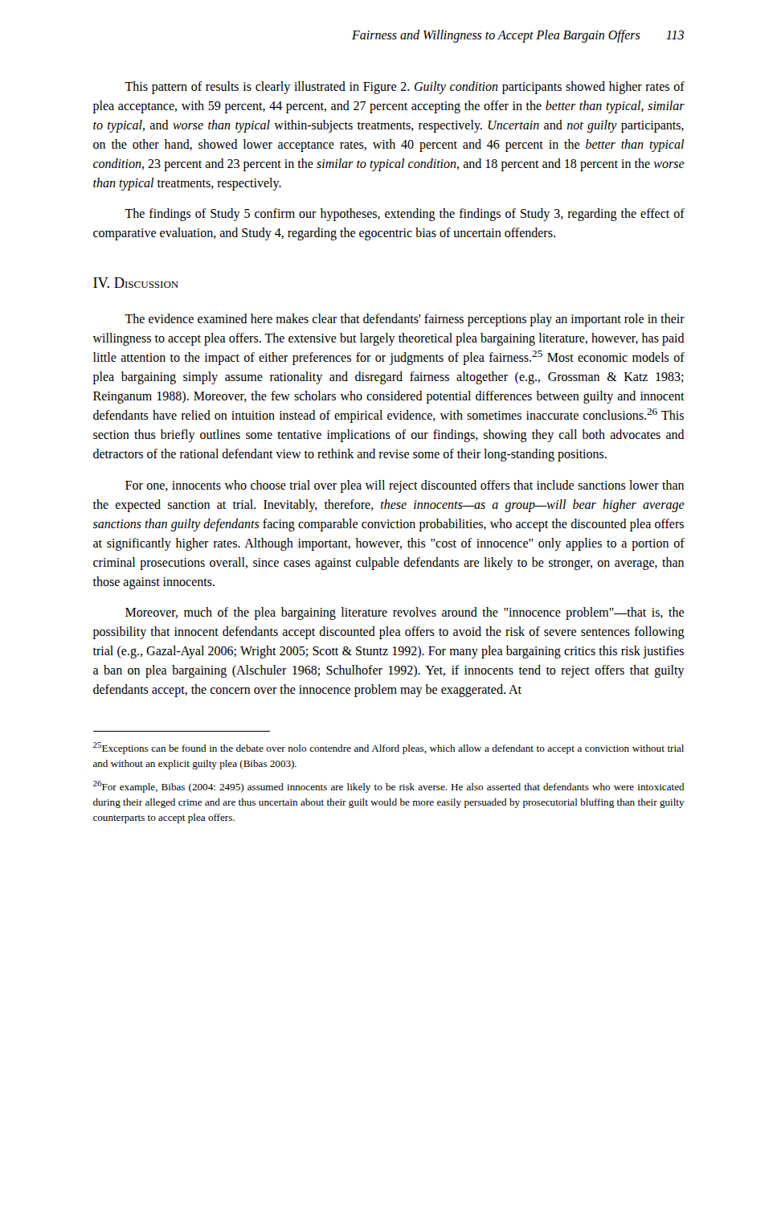Fairness and Willingness to Accept Plea Bargain Offers 113
This pattern of results is clearly illustrated in Figure 2. Guilty condition participants showed higher rates of plea acceptance, with 59 percent, 44 percent, and 27 percent accepting the offer in the better than typical, similar to typical, and worse than typical within-subjects treatments, respectively. Uncertain and not guilty participants, on the other hand, showed lower acceptance rates, with 40 percent and 46 percent in the better than typical condition, 23 percent and 23 percent in the similar to typical condition, and 18 percent and 18 percent in the worse than typical treatments, respectively.
The findings of Study 5 confirm our hypotheses, extending the findings of Study 3, regarding the effect of comparative evaluation, and Study 4, regarding the egocentric bias of uncertain offenders.
IV. Discussion
The evidence examined here makes clear that defendants' fairness perceptions play an important role in their willingness to accept plea offers. The extensive but largely theoretical plea bargaining literature, however, has paid little attention to the impact of either preferences for or judgments of plea fairness.25 Most economic models of plea bargaining simply assume rationality and disregard fairness altogether (e.g., Grossman & Katz 1983; Reinganum 1988). Moreover, the few scholars who considered potential differences between guilty and innocent defendants have relied on intuition instead of empirical evidence, with sometimes inaccurate conclusions.26 This section thus briefly outlines some tentative implications of our findings, showing they call both advocates and detractors of the rational defendant view to rethink and revise some of their long-standing positions.
For one, innocents who choose trial over plea will reject discounted offers that include sanctions lower than the expected sanction at trial. Inevitably, therefore, these innocents—as a group—will bear higher average sanctions than guilty defendants facing comparable conviction probabilities, who accept the discounted plea offers at significantly higher rates. Although important, however, this "cost of innocence" only applies to a portion of criminal prosecutions overall, since cases against culpable defendants are likely to be stronger, on average, than those against innocents.
Moreover, much of the plea bargaining literature revolves around the "innocence problem"—that is, the possibility that innocent defendants accept discounted plea offers to avoid the risk of severe sentences following trial (e.g., Gazal-Ayal 2006; Wright 2005; Scott & Stuntz 1992). For many plea bargaining critics this risk justifies a ban on plea bargaining (Alschuler 1968; Schulhofer 1992). Yet, if innocents tend to reject offers that guilty defendants accept, the concern over the innocence problem may be exaggerated. At
25Exceptions can be found in the debate over nolo contendre and Alford pleas, which allow a defendant to accept a conviction without trial and without an explicit guilty plea (Bibas 2003).
26For example, Bibas (2004: 2495) assumed innocents are likely to be risk averse. He also asserted that defendants who were intoxicated during their alleged crime and are thus uncertain about their guilt would be more easily persuaded by prosecutorial bluffing than their guilty counterparts to accept plea offers.